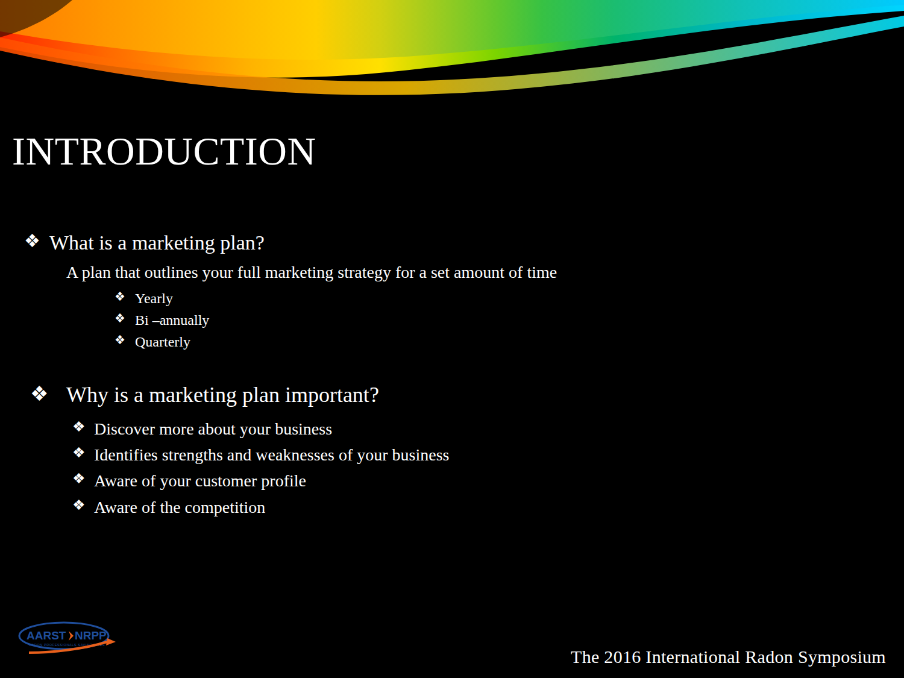INTRODUCTION
What is a marketing plan?
A plan that outlines your full marketing strategy for a set amount of time
Yearly
Bi –annually
Quarterly
Why is a marketing plan important?
Discover more about your business
Identifies strengths and weaknesses of your business
Aware of your customer profile
Aware of the competition
AARST NRPP RADON PROFESSIONALS SAVING LIVES
The 2016 International Radon Symposium